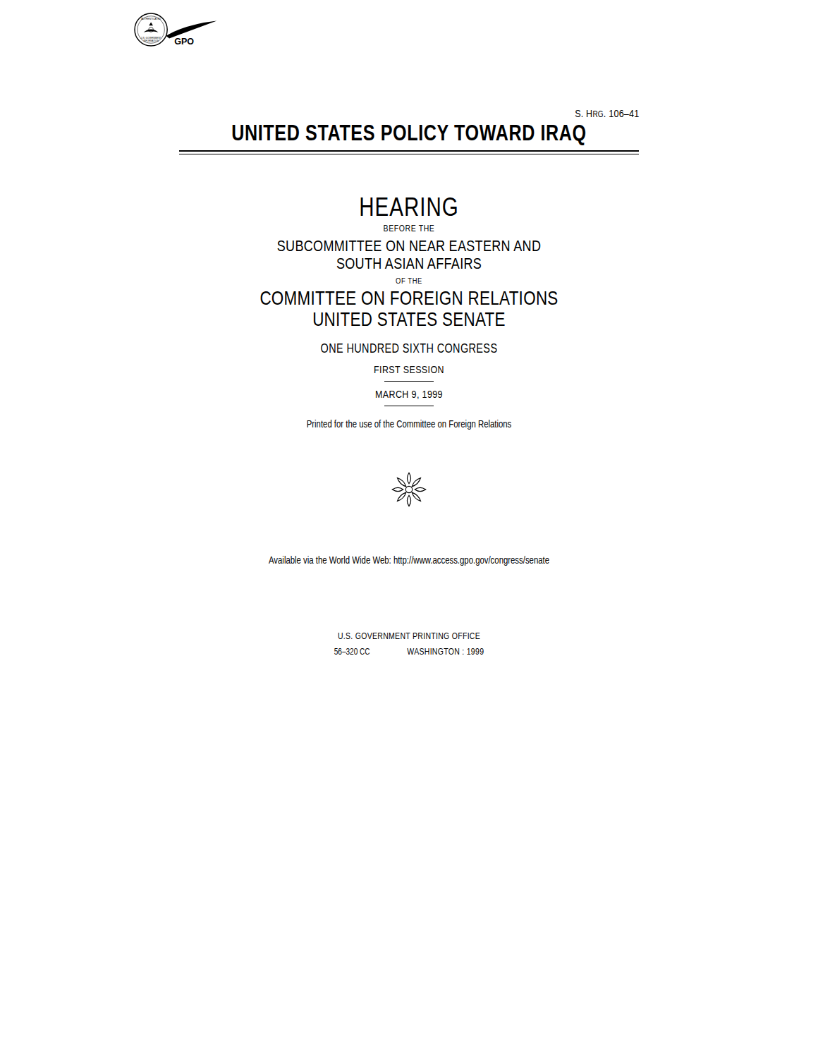AUTHENTICATED U.S. GOVERNMENT INFORMATION GPO
S. HRG. 106–41
UNITED STATES POLICY TOWARD IRAQ
HEARING
BEFORE THE
SUBCOMMITTEE ON NEAR EASTERN AND
SOUTH ASIAN AFFAIRS
OF THE
COMMITTEE ON FOREIGN RELATIONS
UNITED STATES SENATE
ONE HUNDRED SIXTH CONGRESS
FIRST SESSION
MARCH 9, 1999
Printed for the use of the Committee on Foreign Relations
Available via the World Wide Web: http://www.access.gpo.gov/congress/senate
U.S. GOVERNMENT PRINTING OFFICE
56–320 CC WASHINGTON : 1999